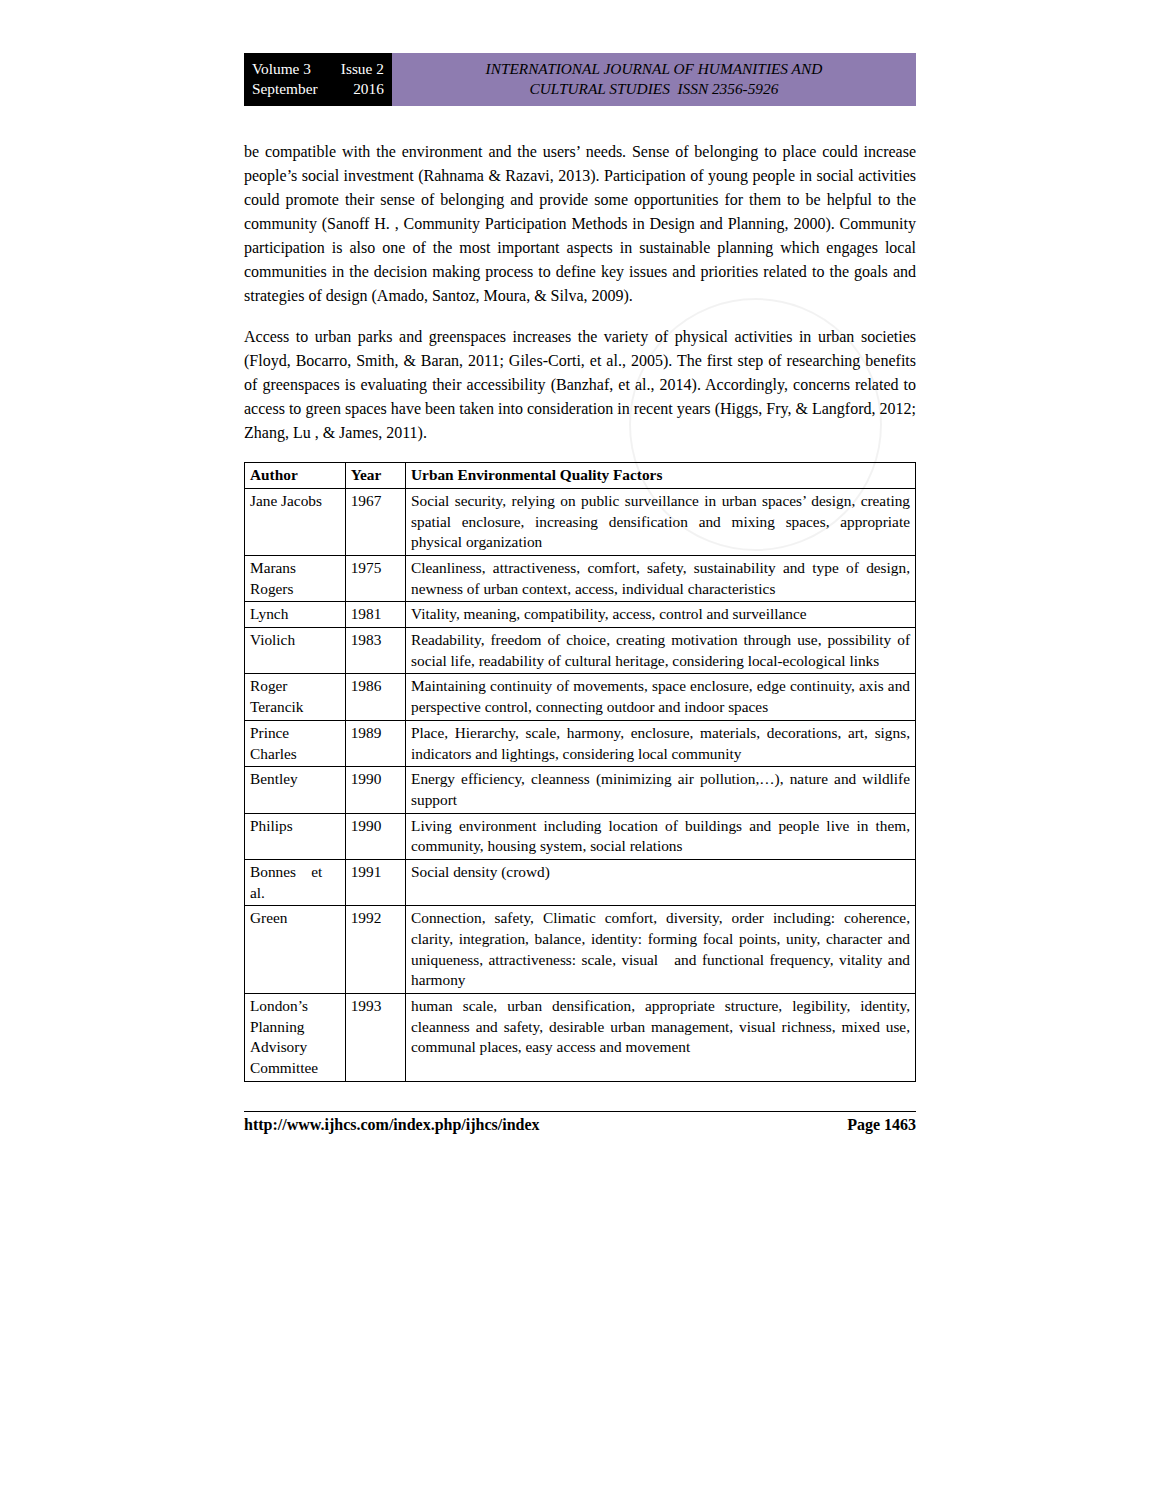Volume 3 Issue 2
September 2016
INTERNATIONAL JOURNAL OF HUMANITIES AND
CULTURAL STUDIES ISSN 2356-5926
be compatible with the environment and the users’ needs. Sense of belonging to place could increase people’s social investment (Rahnama & Razavi, 2013). Participation of young people in social activities could promote their sense of belonging and provide some opportunities for them to be helpful to the community (Sanoff H. , Community Participation Methods in Design and Planning, 2000). Community participation is also one of the most important aspects in sustainable planning which engages local communities in the decision making process to define key issues and priorities related to the goals and strategies of design (Amado, Santoz, Moura, & Silva, 2009).
Access to urban parks and greenspaces increases the variety of physical activities in urban societies (Floyd, Bocarro, Smith, & Baran, 2011; Giles-Corti, et al., 2005). The first step of researching benefits of greenspaces is evaluating their accessibility (Banzhaf, et al., 2014). Accordingly, concerns related to access to green spaces have been taken into consideration in recent years (Higgs, Fry, & Langford, 2012; Zhang, Lu , & James, 2011).
| Author | Year | Urban Environmental Quality Factors |
| --- | --- | --- |
| Jane Jacobs | 1967 | Social security, relying on public surveillance in urban spaces’ design, creating spatial enclosure, increasing densification and mixing spaces, appropriate physical organization |
| Marans Rogers | 1975 | Cleanliness, attractiveness, comfort, safety, sustainability and type of design, newness of urban context, access, individual characteristics |
| Lynch | 1981 | Vitality, meaning, compatibility, access, control and surveillance |
| Violich | 1983 | Readability, freedom of choice, creating motivation through use, possibility of social life, readability of cultural heritage, considering local-ecological links |
| Roger Terancik | 1986 | Maintaining continuity of movements, space enclosure, edge continuity, axis and perspective control, connecting outdoor and indoor spaces |
| Prince Charles | 1989 | Place, Hierarchy, scale, harmony, enclosure, materials, decorations, art, signs, indicators and lightings, considering local community |
| Bentley | 1990 | Energy efficiency, cleanness (minimizing air pollution,…), nature and wildlife support |
| Philips | 1990 | Living environment including location of buildings and people live in them, community, housing system, social relations |
| Bonnes et al. | 1991 | Social density (crowd) |
| Green | 1992 | Connection, safety, Climatic comfort, diversity, order including: coherence, clarity, integration, balance, identity: forming focal points, unity, character and uniqueness, attractiveness: scale, visual and functional frequency, vitality and harmony |
| London’s Planning Advisory Committee | 1993 | human scale, urban densification, appropriate structure, legibility, identity, cleanness and safety, desirable urban management, visual richness, mixed use, communal places, easy access and movement |
http://www.ijhcs.com/index.php/ijhcs/index Page 1463